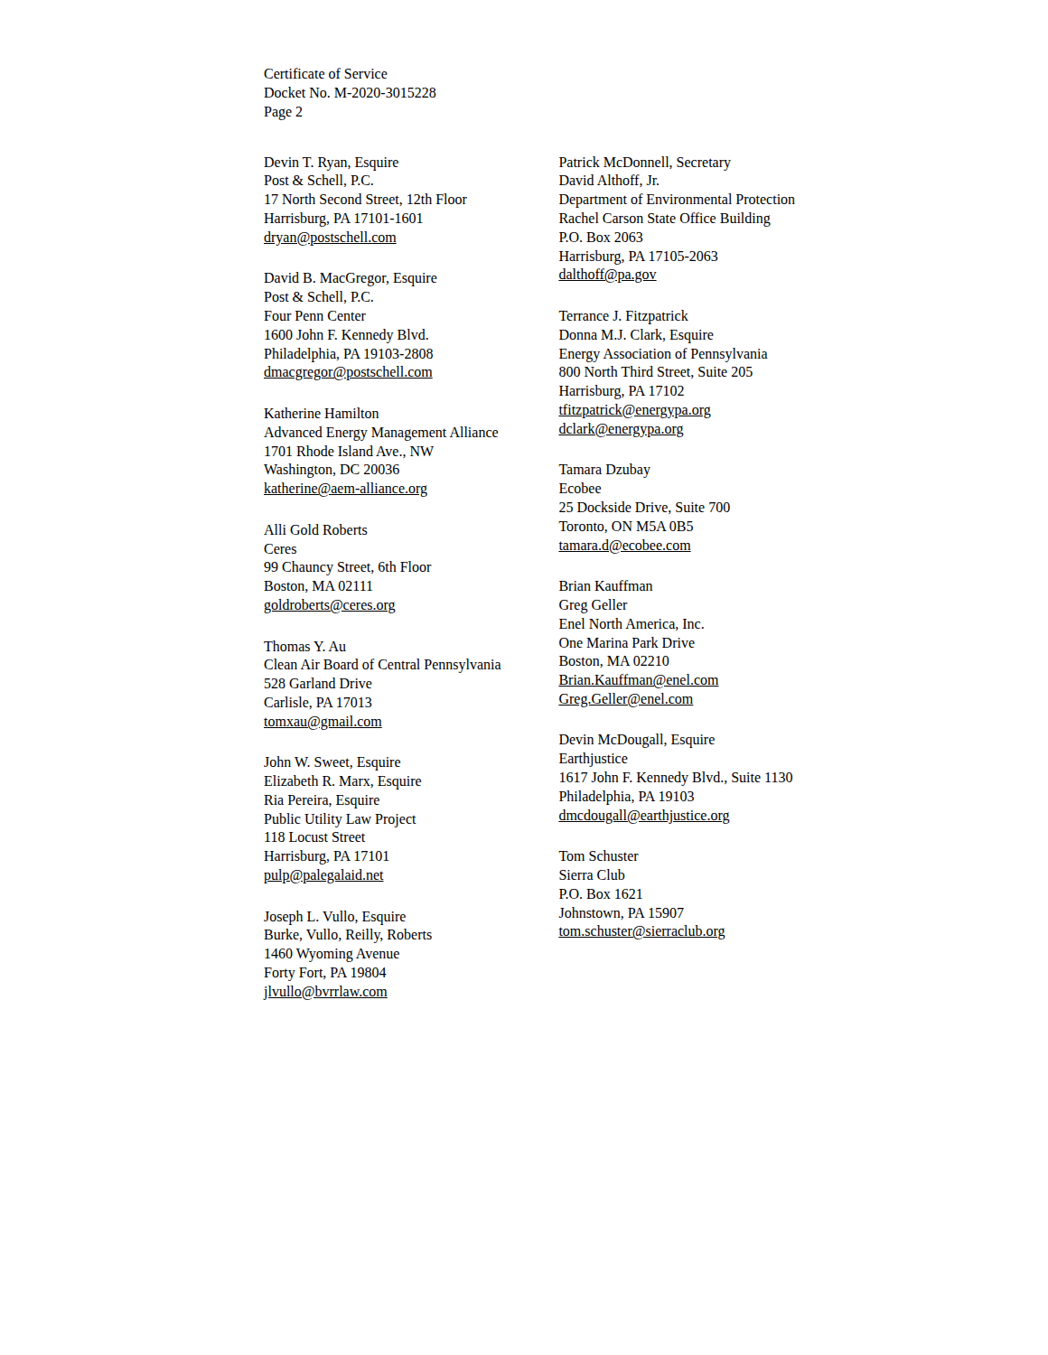Certificate of Service
Docket No. M-2020-3015228
Page 2
Devin T. Ryan, Esquire
Post & Schell, P.C.
17 North Second Street, 12th Floor
Harrisburg, PA 17101-1601
dryan@postschell.com
David B. MacGregor, Esquire
Post & Schell, P.C.
Four Penn Center
1600 John F. Kennedy Blvd.
Philadelphia, PA 19103-2808
dmacgregor@postschell.com
Katherine Hamilton
Advanced Energy Management Alliance
1701 Rhode Island Ave., NW
Washington, DC 20036
katherine@aem-alliance.org
Alli Gold Roberts
Ceres
99 Chauncy Street, 6th Floor
Boston, MA 02111
goldroberts@ceres.org
Thomas Y. Au
Clean Air Board of Central Pennsylvania
528 Garland Drive
Carlisle, PA 17013
tomxau@gmail.com
John W. Sweet, Esquire
Elizabeth R. Marx, Esquire
Ria Pereira, Esquire
Public Utility Law Project
118 Locust Street
Harrisburg, PA 17101
pulp@palegalaid.net
Joseph L. Vullo, Esquire
Burke, Vullo, Reilly, Roberts
1460 Wyoming Avenue
Forty Fort, PA 19804
jlvullo@bvrrlaw.com
Patrick McDonnell, Secretary
David Althoff, Jr.
Department of Environmental Protection
Rachel Carson State Office Building
P.O. Box 2063
Harrisburg, PA 17105-2063
dalthoff@pa.gov
Terrance J. Fitzpatrick
Donna M.J. Clark, Esquire
Energy Association of Pennsylvania
800 North Third Street, Suite 205
Harrisburg, PA 17102
tfitzpatrick@energypa.org
dclark@energypa.org
Tamara Dzubay
Ecobee
25 Dockside Drive, Suite 700
Toronto, ON M5A 0B5
tamara.d@ecobee.com
Brian Kauffman
Greg Geller
Enel North America, Inc.
One Marina Park Drive
Boston, MA 02210
Brian.Kauffman@enel.com
Greg.Geller@enel.com
Devin McDougall, Esquire
Earthjustice
1617 John F. Kennedy Blvd., Suite 1130
Philadelphia, PA 19103
dmcdougall@earthjustice.org
Tom Schuster
Sierra Club
P.O. Box 1621
Johnstown, PA 15907
tom.schuster@sierraclub.org